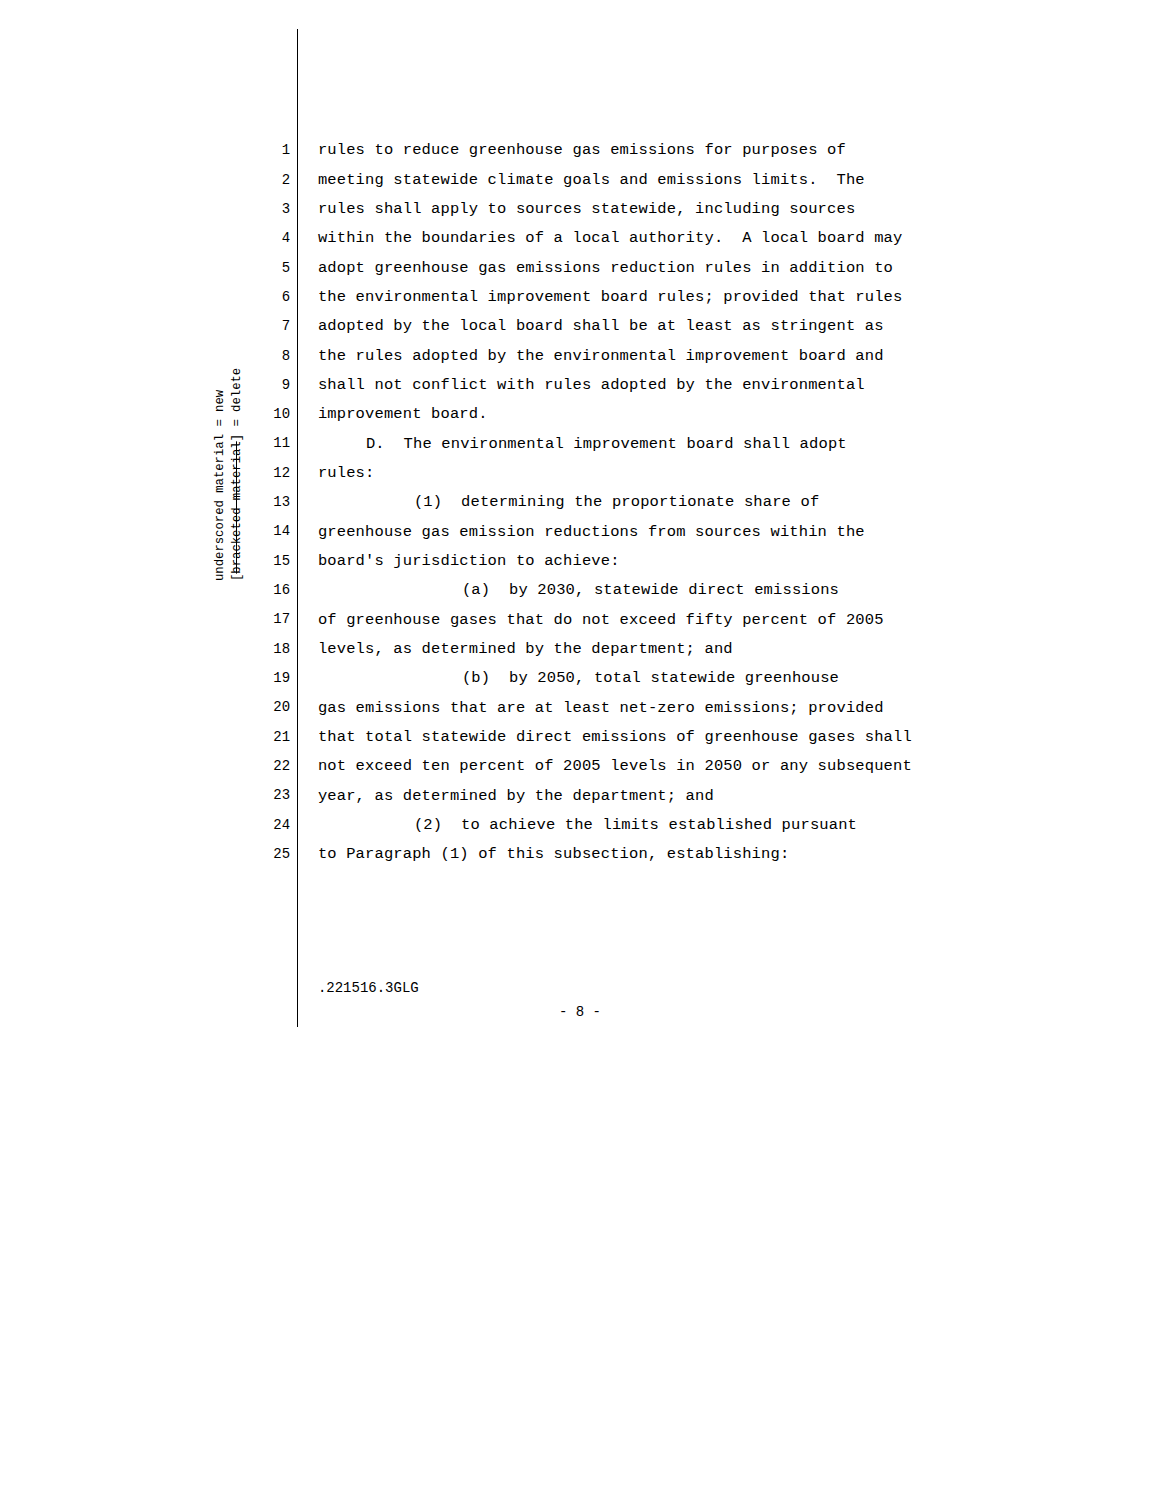underscored material = new [bracketed material] = delete
1
2
3
4
5
6
7
8
9
10
11
12
13
14
15
16
17
18
19
20
21
22
23
24
25
rules to reduce greenhouse gas emissions for purposes of
meeting statewide climate goals and emissions limits. The
rules shall apply to sources statewide, including sources
within the boundaries of a local authority. A local board may
adopt greenhouse gas emissions reduction rules in addition to
the environmental improvement board rules; provided that rules
adopted by the local board shall be at least as stringent as
the rules adopted by the environmental improvement board and
shall not conflict with rules adopted by the environmental
improvement board.
D. The environmental improvement board shall adopt
rules:
(1) determining the proportionate share of
greenhouse gas emission reductions from sources within the
board's jurisdiction to achieve:
(a) by 2030, statewide direct emissions
of greenhouse gases that do not exceed fifty percent of 2005
levels, as determined by the department; and
(b) by 2050, total statewide greenhouse
gas emissions that are at least net-zero emissions; provided
that total statewide direct emissions of greenhouse gases shall
not exceed ten percent of 2005 levels in 2050 or any subsequent
year, as determined by the department; and
(2) to achieve the limits established pursuant
to Paragraph (1) of this subsection, establishing:
.221516.3GLG
- 8 -